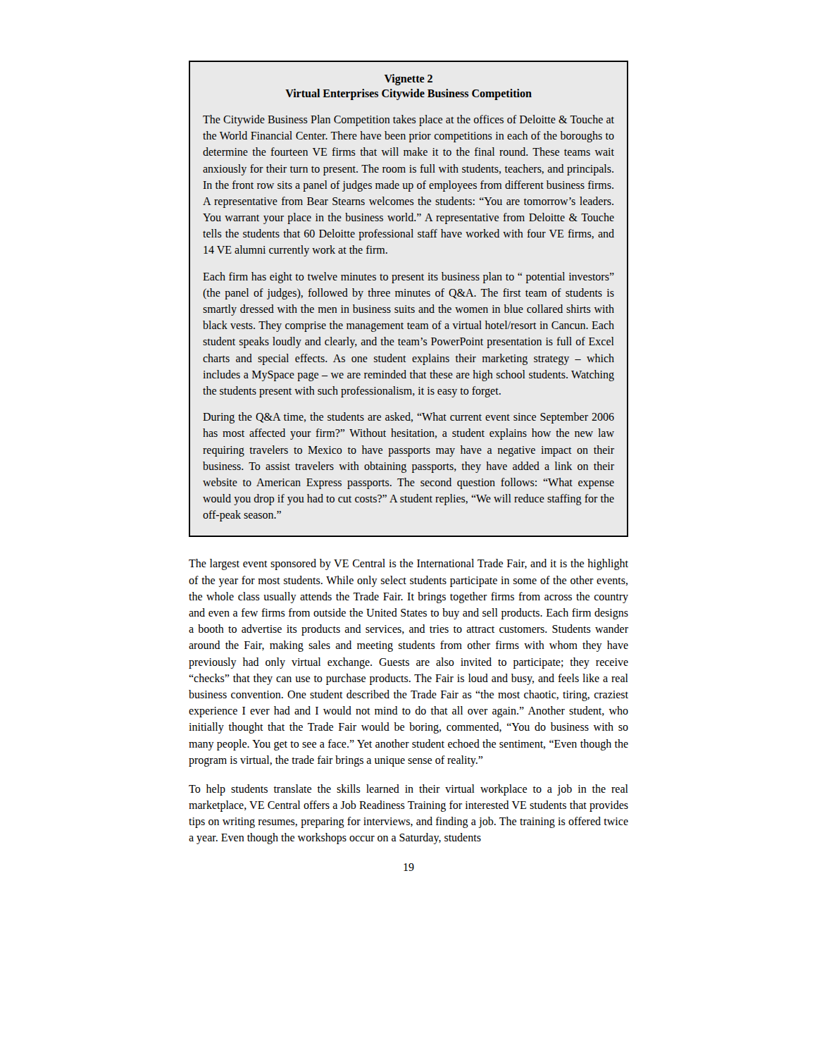Vignette 2
Virtual Enterprises Citywide Business Competition
The Citywide Business Plan Competition takes place at the offices of Deloitte & Touche at the World Financial Center. There have been prior competitions in each of the boroughs to determine the fourteen VE firms that will make it to the final round. These teams wait anxiously for their turn to present. The room is full with students, teachers, and principals. In the front row sits a panel of judges made up of employees from different business firms. A representative from Bear Stearns welcomes the students: “You are tomorrow’s leaders. You warrant your place in the business world.” A representative from Deloitte & Touche tells the students that 60 Deloitte professional staff have worked with four VE firms, and 14 VE alumni currently work at the firm.
Each firm has eight to twelve minutes to present its business plan to “ potential investors” (the panel of judges), followed by three minutes of Q&A. The first team of students is smartly dressed with the men in business suits and the women in blue collared shirts with black vests. They comprise the management team of a virtual hotel/resort in Cancun. Each student speaks loudly and clearly, and the team’s PowerPoint presentation is full of Excel charts and special effects. As one student explains their marketing strategy – which includes a MySpace page – we are reminded that these are high school students. Watching the students present with such professionalism, it is easy to forget.
During the Q&A time, the students are asked, “What current event since September 2006 has most affected your firm?” Without hesitation, a student explains how the new law requiring travelers to Mexico to have passports may have a negative impact on their business. To assist travelers with obtaining passports, they have added a link on their website to American Express passports. The second question follows: “What expense would you drop if you had to cut costs?” A student replies, “We will reduce staffing for the off-peak season.”
The largest event sponsored by VE Central is the International Trade Fair, and it is the highlight of the year for most students. While only select students participate in some of the other events, the whole class usually attends the Trade Fair. It brings together firms from across the country and even a few firms from outside the United States to buy and sell products. Each firm designs a booth to advertise its products and services, and tries to attract customers. Students wander around the Fair, making sales and meeting students from other firms with whom they have previously had only virtual exchange. Guests are also invited to participate; they receive “checks” that they can use to purchase products. The Fair is loud and busy, and feels like a real business convention. One student described the Trade Fair as “the most chaotic, tiring, craziest experience I ever had and I would not mind to do that all over again.” Another student, who initially thought that the Trade Fair would be boring, commented, “You do business with so many people. You get to see a face.” Yet another student echoed the sentiment, “Even though the program is virtual, the trade fair brings a unique sense of reality.”
To help students translate the skills learned in their virtual workplace to a job in the real marketplace, VE Central offers a Job Readiness Training for interested VE students that provides tips on writing resumes, preparing for interviews, and finding a job. The training is offered twice a year. Even though the workshops occur on a Saturday, students
19